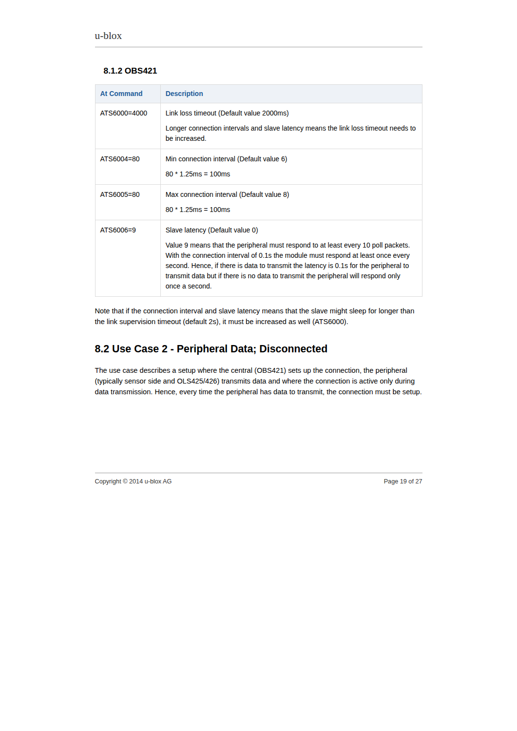u-blox
8.1.2 OBS421
| At Command | Description |
| --- | --- |
| ATS6000=4000 | Link loss timeout (Default value 2000ms) Longer connection intervals and slave latency means the link loss timeout needs to be increased. |
| ATS6004=80 | Min connection interval (Default value 6) 80 * 1.25ms = 100ms |
| ATS6005=80 | Max connection interval (Default value 8) 80 * 1.25ms = 100ms |
| ATS6006=9 | Slave latency (Default value 0) Value 9 means that the peripheral must respond to at least every 10 poll packets. With the connection interval of 0.1s the module must respond at least once every second. Hence, if there is data to transmit the latency is 0.1s for the peripheral to transmit data but if there is no data to transmit the peripheral will respond only once a second. |
Note that if the connection interval and slave latency means that the slave might sleep for longer than the link supervision timeout (default 2s), it must be increased as well (ATS6000).
8.2 Use Case 2 - Peripheral Data; Disconnected
The use case describes a setup where the central (OBS421) sets up the connection, the peripheral (typically sensor side and OLS425/426) transmits data and where the connection is active only during data transmission. Hence, every time the peripheral has data to transmit, the connection must be setup.
Copyright © 2014 u-blox AG
Page 19 of 27